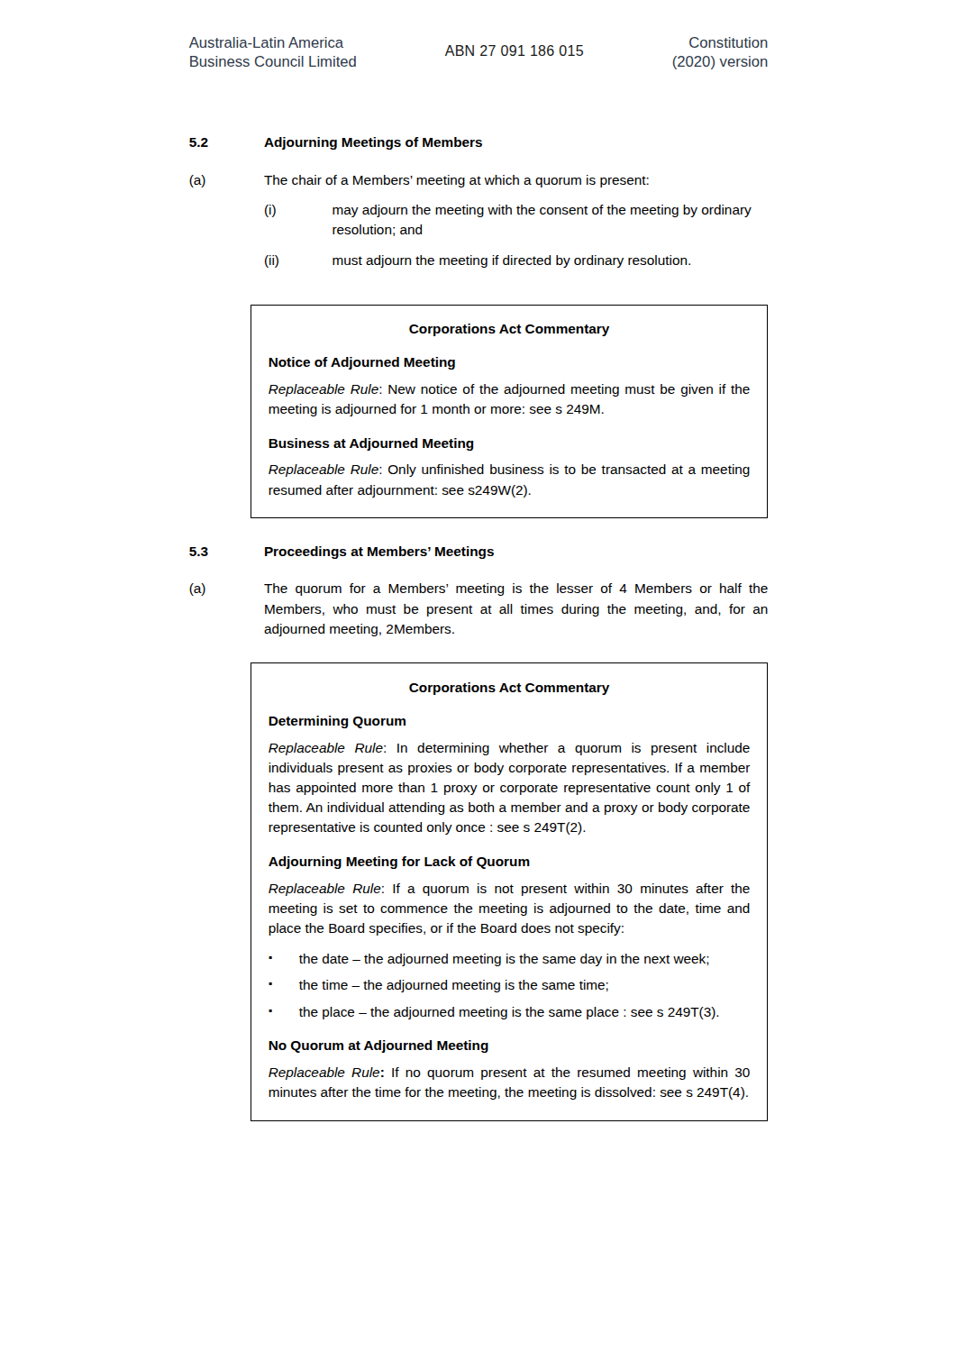Australia-Latin America
Business Council Limited
ABN 27 091 186 015
Constitution
(2020) version
5.2 Adjourning Meetings of Members
(a)
The chair of a Members’ meeting at which a quorum is present:
(i) may adjourn the meeting with the consent of the meeting by ordinary resolution; and
(ii) must adjourn the meeting if directed by ordinary resolution.
Corporations Act Commentary
Notice of Adjourned Meeting
Replaceable Rule: New notice of the adjourned meeting must be given if the meeting is adjourned for 1 month or more: see s 249M.
Business at Adjourned Meeting
Replaceable Rule: Only unfinished business is to be transacted at a meeting resumed after adjournment: see s249W(2).
5.3 Proceedings at Members’ Meetings
(a)
The quorum for a Members’ meeting is the lesser of 4 Members or half the Members, who must be present at all times during the meeting, and, for an adjourned meeting, 2Members.
Corporations Act Commentary
Determining Quorum
Replaceable Rule: In determining whether a quorum is present include individuals present as proxies or body corporate representatives. If a member has appointed more than 1 proxy or corporate representative count only 1 of them. An individual attending as both a member and a proxy or body corporate representative is counted only once : see s 249T(2).
Adjourning Meeting for Lack of Quorum
Replaceable Rule: If a quorum is not present within 30 minutes after the meeting is set to commence the meeting is adjourned to the date, time and place the Board specifies, or if the Board does not specify:
▪the date – the adjourned meeting is the same day in the next week;
▪the time – the adjourned meeting is the same time;
▪the place – the adjourned meeting is the same place : see s 249T(3).
No Quorum at Adjourned Meeting
Replaceable Rule: If no quorum present at the resumed meeting within 30 minutes after the time for the meeting, the meeting is dissolved: see s 249T(4).